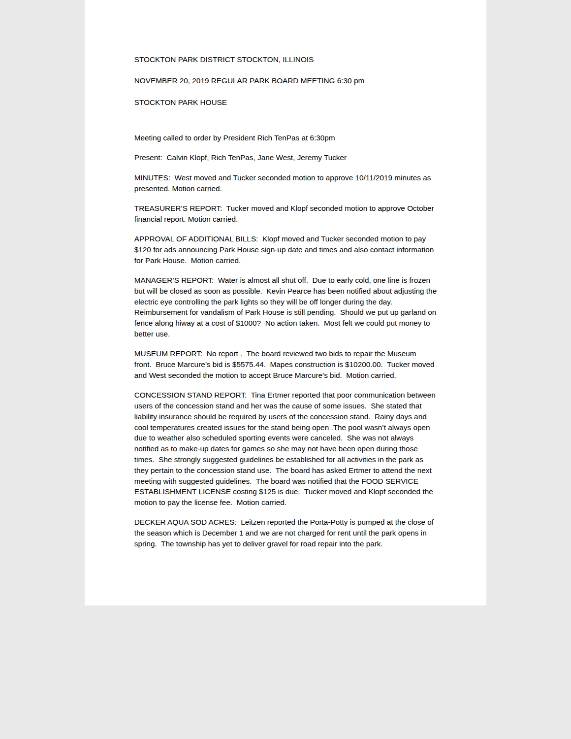STOCKTON PARK DISTRICT STOCKTON, ILLINOIS
NOVEMBER 20, 2019 REGULAR PARK BOARD MEETING 6:30 pm
STOCKTON PARK HOUSE
Meeting called to order by President Rich TenPas at 6:30pm
Present: Calvin Klopf, Rich TenPas, Jane West, Jeremy Tucker
MINUTES: West moved and Tucker seconded motion to approve 10/11/2019 minutes as presented. Motion carried.
TREASURER’S REPORT: Tucker moved and Klopf seconded motion to approve October financial report. Motion carried.
APPROVAL OF ADDITIONAL BILLS: Klopf moved and Tucker seconded motion to pay $120 for ads announcing Park House sign-up date and times and also contact information for Park House. Motion carried.
MANAGER’S REPORT: Water is almost all shut off. Due to early cold, one line is frozen but will be closed as soon as possible. Kevin Pearce has been notified about adjusting the electric eye controlling the park lights so they will be off longer during the day. Reimbursement for vandalism of Park House is still pending. Should we put up garland on fence along hiway at a cost of $1000? No action taken. Most felt we could put money to better use.
MUSEUM REPORT: No report . The board reviewed two bids to repair the Museum front. Bruce Marcure’s bid is $5575.44. Mapes construction is $10200.00. Tucker moved and West seconded the motion to accept Bruce Marcure’s bid. Motion carried.
CONCESSION STAND REPORT: Tina Ertmer reported that poor communication between users of the concession stand and her was the cause of some issues. She stated that liability insurance should be required by users of the concession stand. Rainy days and cool temperatures created issues for the stand being open .The pool wasn’t always open due to weather also scheduled sporting events were canceled. She was not always notified as to make-up dates for games so she may not have been open during those times. She strongly suggested guidelines be established for all activities in the park as they pertain to the concession stand use. The board has asked Ertmer to attend the next meeting with suggested guidelines. The board was notified that the FOOD SERVICE ESTABLISHMENT LICENSE costing $125 is due. Tucker moved and Klopf seconded the motion to pay the license fee. Motion carried.
DECKER AQUA SOD ACRES: Leitzen reported the Porta-Potty is pumped at the close of the season which is December 1 and we are not charged for rent until the park opens in spring. The township has yet to deliver gravel for road repair into the park.